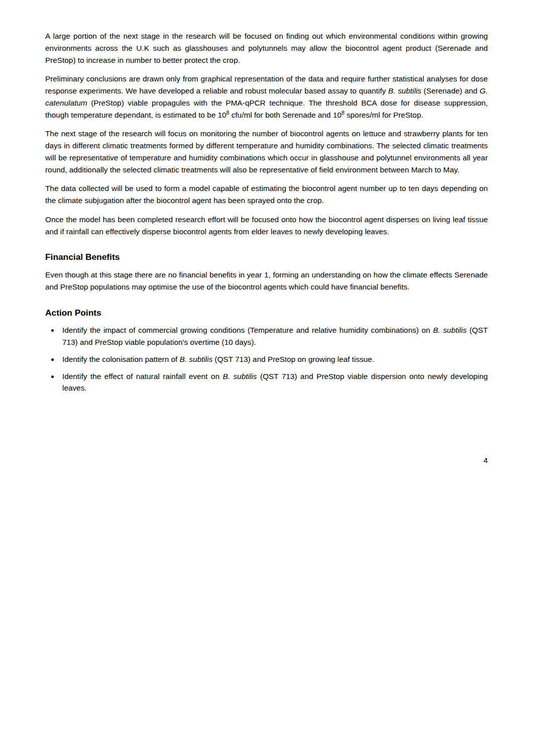A large portion of the next stage in the research will be focused on finding out which environmental conditions within growing environments across the U.K such as glasshouses and polytunnels may allow the biocontrol agent product (Serenade and PreStop) to increase in number to better protect the crop.
Preliminary conclusions are drawn only from graphical representation of the data and require further statistical analyses for dose response experiments. We have developed a reliable and robust molecular based assay to quantify B. subtilis (Serenade) and G. catenulatum (PreStop) viable propagules with the PMA-qPCR technique. The threshold BCA dose for disease suppression, though temperature dependant, is estimated to be 108 cfu/ml for both Serenade and 108 spores/ml for PreStop.
The next stage of the research will focus on monitoring the number of biocontrol agents on lettuce and strawberry plants for ten days in different climatic treatments formed by different temperature and humidity combinations. The selected climatic treatments will be representative of temperature and humidity combinations which occur in glasshouse and polytunnel environments all year round, additionally the selected climatic treatments will also be representative of field environment between March to May.
The data collected will be used to form a model capable of estimating the biocontrol agent number up to ten days depending on the climate subjugation after the biocontrol agent has been sprayed onto the crop.
Once the model has been completed research effort will be focused onto how the biocontrol agent disperses on living leaf tissue and if rainfall can effectively disperse biocontrol agents from elder leaves to newly developing leaves.
Financial Benefits
Even though at this stage there are no financial benefits in year 1, forming an understanding on how the climate effects Serenade and PreStop populations may optimise the use of the biocontrol agents which could have financial benefits.
Action Points
Identify the impact of commercial growing conditions (Temperature and relative humidity combinations) on B. subtilis (QST 713) and PreStop viable population's overtime (10 days).
Identify the colonisation pattern of B. subtilis (QST 713) and PreStop on growing leaf tissue.
Identify the effect of natural rainfall event on B. subtilis (QST 713) and PreStop viable dispersion onto newly developing leaves.
4